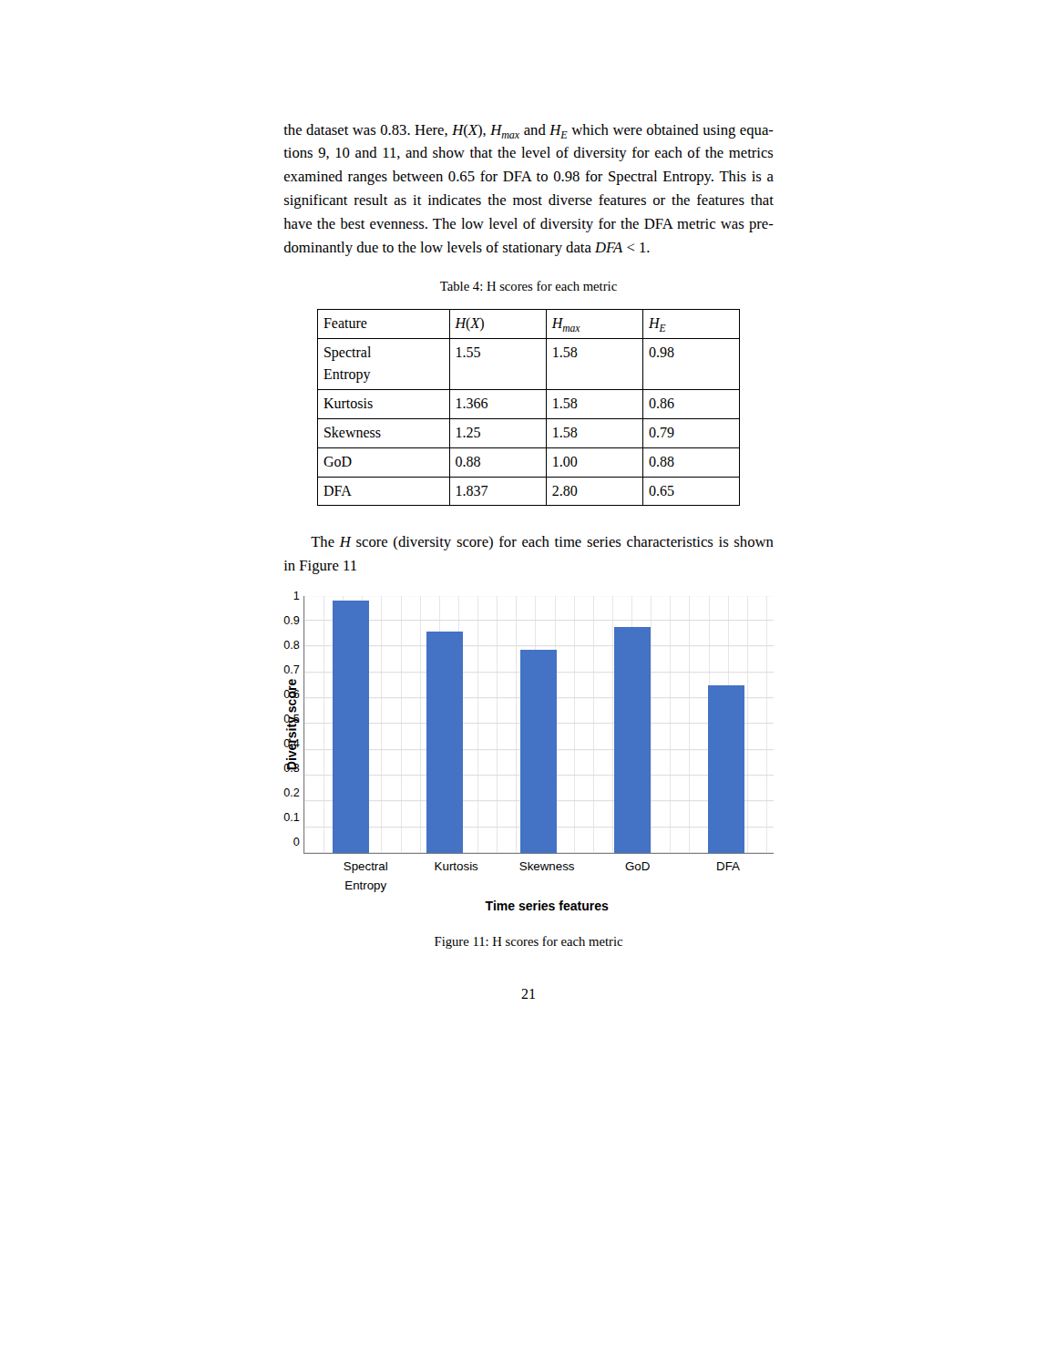the dataset was 0.83. Here, H(X), Hmax and HE which were obtained using equations 9, 10 and 11, and show that the level of diversity for each of the metrics examined ranges between 0.65 for DFA to 0.98 for Spectral Entropy. This is a significant result as it indicates the most diverse features or the features that have the best evenness. The low level of diversity for the DFA metric was predominantly due to the low levels of stationary data DFA < 1.
Table 4: H scores for each metric
| Feature | H ( X ) | H max | H E |
| --- | --- | --- | --- |
| Spectral Entropy | 1.55 | 1.58 | 0.98 |
| Kurtosis | 1.366 | 1.58 | 0.86 |
| Skewness | 1.25 | 1.58 | 0.79 |
| GoD | 0.88 | 1.00 | 0.88 |
| DFA | 1.837 | 2.80 | 0.65 |
The H score (diversity score) for each time series characteristics is shown in Figure 11
Diversity score
1 0.9 0.8 0.7 0.6 0.5 0.4 0.3 0.2 0.1 0
Spectral Entropy Kurtosis Skewness GoD DFA
Time series features
Figure 11: H scores for each metric
21